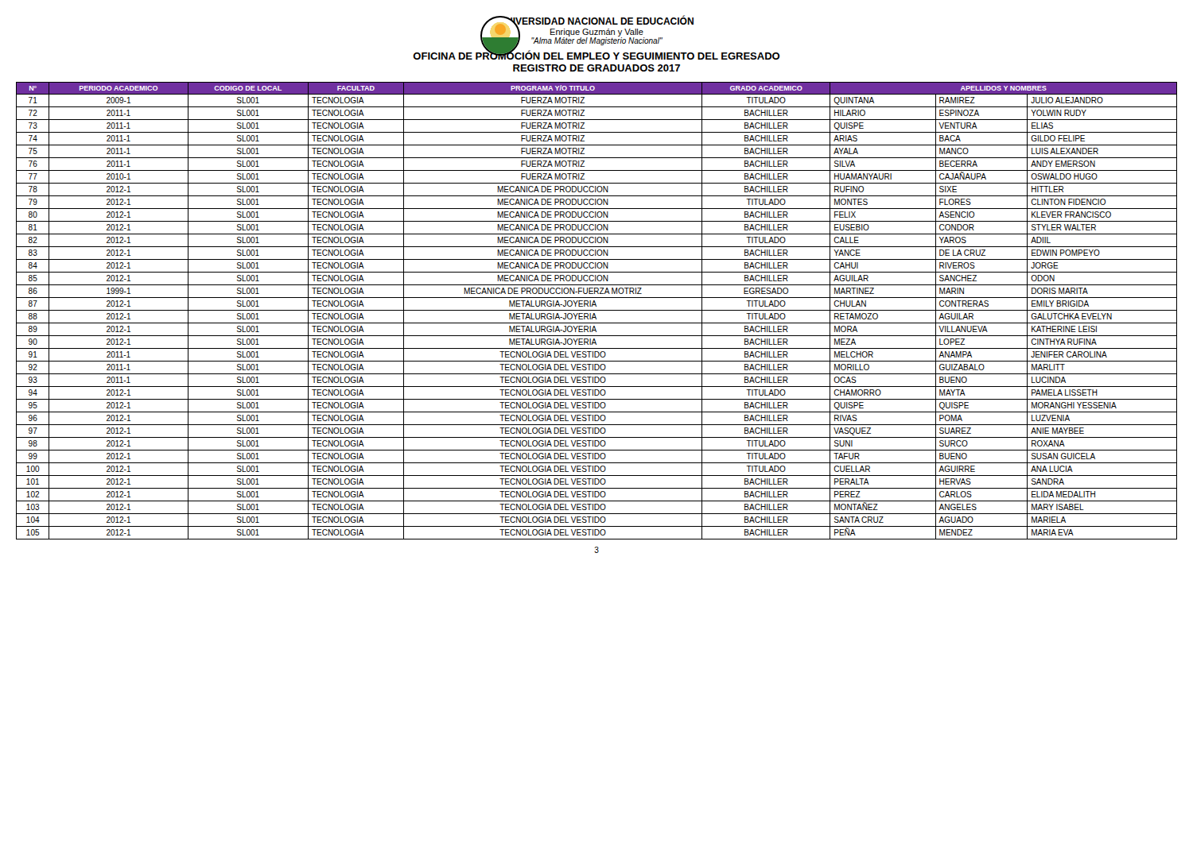UNIVERSIDAD NACIONAL DE EDUCACIÓN
Enrique Guzmán y Valle
"Alma Máter del Magisterio Nacional"
OFICINA DE PROMOCIÓN DEL EMPLEO Y SEGUIMIENTO DEL EGRESADO
REGISTRO DE GRADUADOS 2017
| N° | PERIODO ACADEMICO | CODIGO DE LOCAL | FACULTAD | PROGRAMA Y/O TITULO | GRADO ACADEMICO | APELLIDOS Y NOMBRES |
| --- | --- | --- | --- | --- | --- | --- |
| 71 | 2009-1 | SL001 | TECNOLOGIA | FUERZA MOTRIZ | TITULADO | QUINTANA | RAMIREZ | JULIO ALEJANDRO |
| 72 | 2011-1 | SL001 | TECNOLOGIA | FUERZA MOTRIZ | BACHILLER | HILARIO | ESPINOZA | YOLWIN RUDY |
| 73 | 2011-1 | SL001 | TECNOLOGIA | FUERZA MOTRIZ | BACHILLER | QUISPE | VENTURA | ELIAS |
| 74 | 2011-1 | SL001 | TECNOLOGIA | FUERZA MOTRIZ | BACHILLER | ARIAS | BACA | GILDO FELIPE |
| 75 | 2011-1 | SL001 | TECNOLOGIA | FUERZA MOTRIZ | BACHILLER | AYALA | MANCO | LUIS ALEXANDER |
| 76 | 2011-1 | SL001 | TECNOLOGIA | FUERZA MOTRIZ | BACHILLER | SILVA | BECERRA | ANDY EMERSON |
| 77 | 2010-1 | SL001 | TECNOLOGIA | FUERZA MOTRIZ | BACHILLER | HUAMANYAURI | CAJAÑAUPA | OSWALDO HUGO |
| 78 | 2012-1 | SL001 | TECNOLOGIA | MECANICA DE PRODUCCION | BACHILLER | RUFINO | SIXE | HITTLER |
| 79 | 2012-1 | SL001 | TECNOLOGIA | MECANICA DE PRODUCCION | TITULADO | MONTES | FLORES | CLINTON FIDENCIO |
| 80 | 2012-1 | SL001 | TECNOLOGIA | MECANICA DE PRODUCCION | BACHILLER | FELIX | ASENCIO | KLEVER FRANCISCO |
| 81 | 2012-1 | SL001 | TECNOLOGIA | MECANICA DE PRODUCCION | BACHILLER | EUSEBIO | CONDOR | STYLER WALTER |
| 82 | 2012-1 | SL001 | TECNOLOGIA | MECANICA DE PRODUCCION | TITULADO | CALLE | YAROS | ADIIL |
| 83 | 2012-1 | SL001 | TECNOLOGIA | MECANICA DE PRODUCCION | BACHILLER | YANCE | DE LA CRUZ | EDWIN POMPEYO |
| 84 | 2012-1 | SL001 | TECNOLOGIA | MECANICA DE PRODUCCION | BACHILLER | CAHUI | RIVEROS | JORGE |
| 85 | 2012-1 | SL001 | TECNOLOGIA | MECANICA DE PRODUCCION | BACHILLER | AGUILAR | SANCHEZ | ODON |
| 86 | 1999-1 | SL001 | TECNOLOGIA | MECANICA DE PRODUCCION-FUERZA MOTRIZ | EGRESADO | MARTINEZ | MARIN | DORIS MARITA |
| 87 | 2012-1 | SL001 | TECNOLOGIA | METALURGIA-JOYERIA | TITULADO | CHULAN | CONTRERAS | EMILY BRIGIDA |
| 88 | 2012-1 | SL001 | TECNOLOGIA | METALURGIA-JOYERIA | TITULADO | RETAMOZO | AGUILAR | GALUTCHKA EVELYN |
| 89 | 2012-1 | SL001 | TECNOLOGIA | METALURGIA-JOYERIA | BACHILLER | MORA | VILLANUEVA | KATHERINE LEISI |
| 90 | 2012-1 | SL001 | TECNOLOGIA | METALURGIA-JOYERIA | BACHILLER | MEZA | LOPEZ | CINTHYA RUFINA |
| 91 | 2011-1 | SL001 | TECNOLOGIA | TECNOLOGIA DEL VESTIDO | BACHILLER | MELCHOR | ANAMPA | JENIFER CAROLINA |
| 92 | 2011-1 | SL001 | TECNOLOGIA | TECNOLOGIA DEL VESTIDO | BACHILLER | MORILLO | GUIZABALO | MARLITT |
| 93 | 2011-1 | SL001 | TECNOLOGIA | TECNOLOGIA DEL VESTIDO | BACHILLER | OCAS | BUENO | LUCINDA |
| 94 | 2012-1 | SL001 | TECNOLOGIA | TECNOLOGIA DEL VESTIDO | TITULADO | CHAMORRO | MAYTA | PAMELA LISSETH |
| 95 | 2012-1 | SL001 | TECNOLOGIA | TECNOLOGIA DEL VESTIDO | BACHILLER | QUISPE | QUISPE | MORANGHI YESSENIA |
| 96 | 2012-1 | SL001 | TECNOLOGIA | TECNOLOGIA DEL VESTIDO | BACHILLER | RIVAS | POMA | LUZVENIA |
| 97 | 2012-1 | SL001 | TECNOLOGIA | TECNOLOGIA DEL VESTIDO | BACHILLER | VASQUEZ | SUAREZ | ANIE MAYBEE |
| 98 | 2012-1 | SL001 | TECNOLOGIA | TECNOLOGIA DEL VESTIDO | TITULADO | SUNI | SURCO | ROXANA |
| 99 | 2012-1 | SL001 | TECNOLOGIA | TECNOLOGIA DEL VESTIDO | TITULADO | TAFUR | BUENO | SUSAN GUICELA |
| 100 | 2012-1 | SL001 | TECNOLOGIA | TECNOLOGIA DEL VESTIDO | TITULADO | CUELLAR | AGUIRRE | ANA LUCIA |
| 101 | 2012-1 | SL001 | TECNOLOGIA | TECNOLOGIA DEL VESTIDO | BACHILLER | PERALTA | HERVAS | SANDRA |
| 102 | 2012-1 | SL001 | TECNOLOGIA | TECNOLOGIA DEL VESTIDO | BACHILLER | PEREZ | CARLOS | ELIDA MEDALITH |
| 103 | 2012-1 | SL001 | TECNOLOGIA | TECNOLOGIA DEL VESTIDO | BACHILLER | MONTAÑEZ | ANGELES | MARY ISABEL |
| 104 | 2012-1 | SL001 | TECNOLOGIA | TECNOLOGIA DEL VESTIDO | BACHILLER | SANTA CRUZ | AGUADO | MARIELA |
| 105 | 2012-1 | SL001 | TECNOLOGIA | TECNOLOGIA DEL VESTIDO | BACHILLER | PEÑA | MENDEZ | MARIA EVA |
3